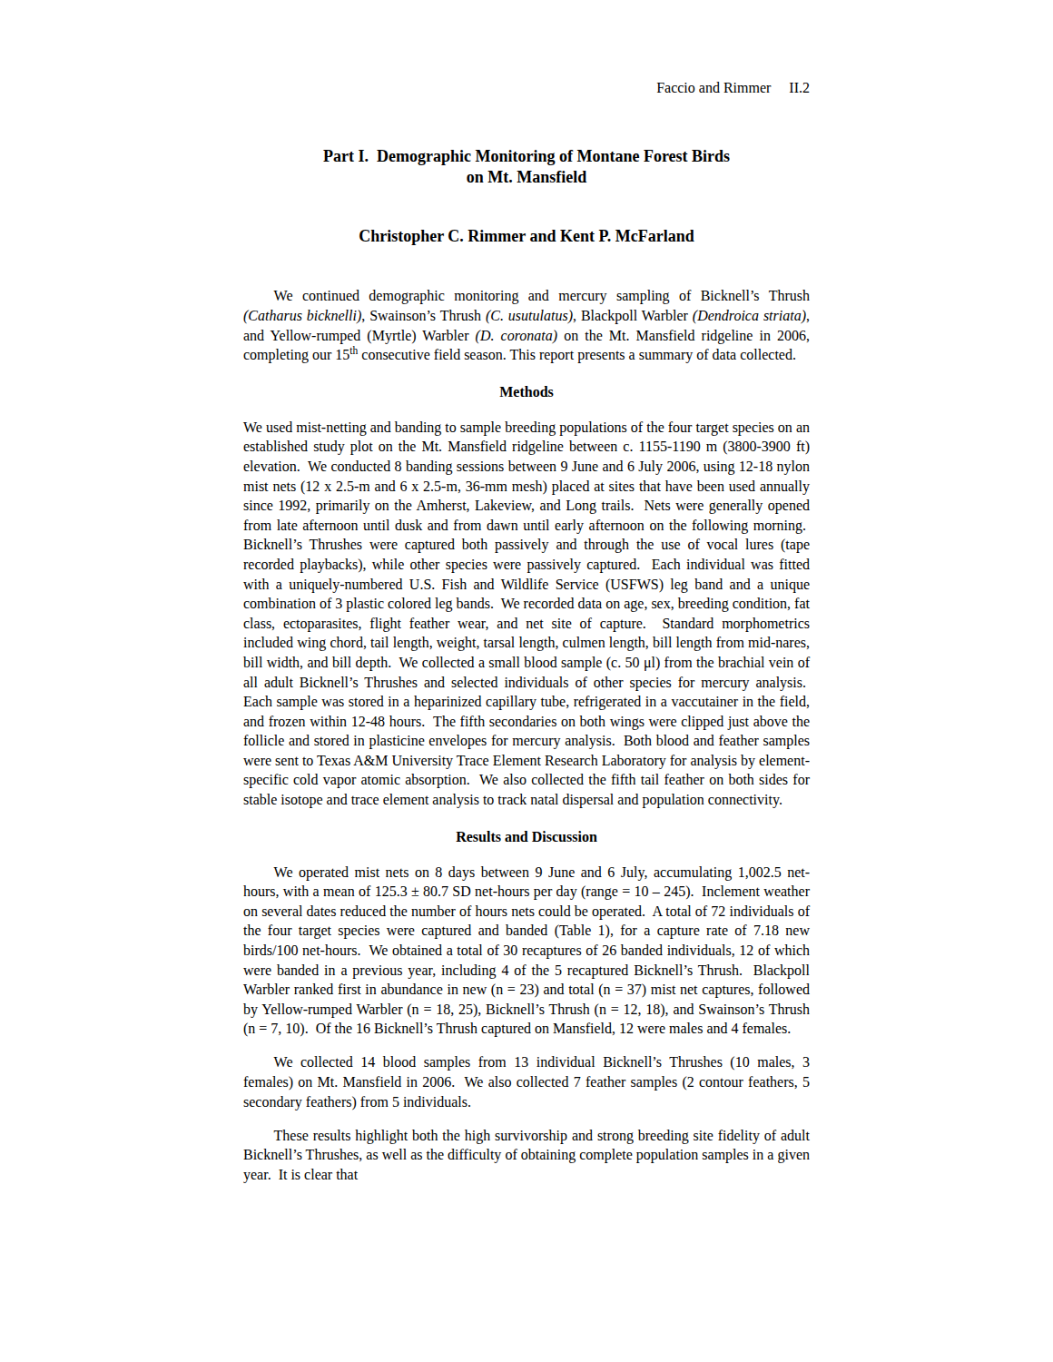Faccio and Rimmer II.2
Part I. Demographic Monitoring of Montane Forest Birds
on Mt. Mansfield
Christopher C. Rimmer and Kent P. McFarland
We continued demographic monitoring and mercury sampling of Bicknell’s Thrush (Catharus bicknelli), Swainson’s Thrush (C. usutulatus), Blackpoll Warbler (Dendroica striata), and Yellow-rumped (Myrtle) Warbler (D. coronata) on the Mt. Mansfield ridgeline in 2006, completing our 15th consecutive field season. This report presents a summary of data collected.
Methods
We used mist-netting and banding to sample breeding populations of the four target species on an established study plot on the Mt. Mansfield ridgeline between c. 1155-1190 m (3800-3900 ft) elevation. We conducted 8 banding sessions between 9 June and 6 July 2006, using 12-18 nylon mist nets (12 x 2.5-m and 6 x 2.5-m, 36-mm mesh) placed at sites that have been used annually since 1992, primarily on the Amherst, Lakeview, and Long trails. Nets were generally opened from late afternoon until dusk and from dawn until early afternoon on the following morning. Bicknell’s Thrushes were captured both passively and through the use of vocal lures (tape recorded playbacks), while other species were passively captured. Each individual was fitted with a uniquely-numbered U.S. Fish and Wildlife Service (USFWS) leg band and a unique combination of 3 plastic colored leg bands. We recorded data on age, sex, breeding condition, fat class, ectoparasites, flight feather wear, and net site of capture. Standard morphometrics included wing chord, tail length, weight, tarsal length, culmen length, bill length from mid-nares, bill width, and bill depth. We collected a small blood sample (c. 50 μl) from the brachial vein of all adult Bicknell’s Thrushes and selected individuals of other species for mercury analysis. Each sample was stored in a heparinized capillary tube, refrigerated in a vaccutainer in the field, and frozen within 12-48 hours. The fifth secondaries on both wings were clipped just above the follicle and stored in plasticine envelopes for mercury analysis. Both blood and feather samples were sent to Texas A&M University Trace Element Research Laboratory for analysis by element-specific cold vapor atomic absorption. We also collected the fifth tail feather on both sides for stable isotope and trace element analysis to track natal dispersal and population connectivity.
Results and Discussion
We operated mist nets on 8 days between 9 June and 6 July, accumulating 1,002.5 net-hours, with a mean of 125.3 ± 80.7 SD net-hours per day (range = 10 – 245). Inclement weather on several dates reduced the number of hours nets could be operated. A total of 72 individuals of the four target species were captured and banded (Table 1), for a capture rate of 7.18 new birds/100 net-hours. We obtained a total of 30 recaptures of 26 banded individuals, 12 of which were banded in a previous year, including 4 of the 5 recaptured Bicknell’s Thrush. Blackpoll Warbler ranked first in abundance in new (n = 23) and total (n = 37) mist net captures, followed by Yellow-rumped Warbler (n = 18, 25), Bicknell’s Thrush (n = 12, 18), and Swainson’s Thrush (n = 7, 10). Of the 16 Bicknell’s Thrush captured on Mansfield, 12 were males and 4 females.
We collected 14 blood samples from 13 individual Bicknell’s Thrushes (10 males, 3 females) on Mt. Mansfield in 2006. We also collected 7 feather samples (2 contour feathers, 5 secondary feathers) from 5 individuals.
These results highlight both the high survivorship and strong breeding site fidelity of adult Bicknell’s Thrushes, as well as the difficulty of obtaining complete population samples in a given year. It is clear that